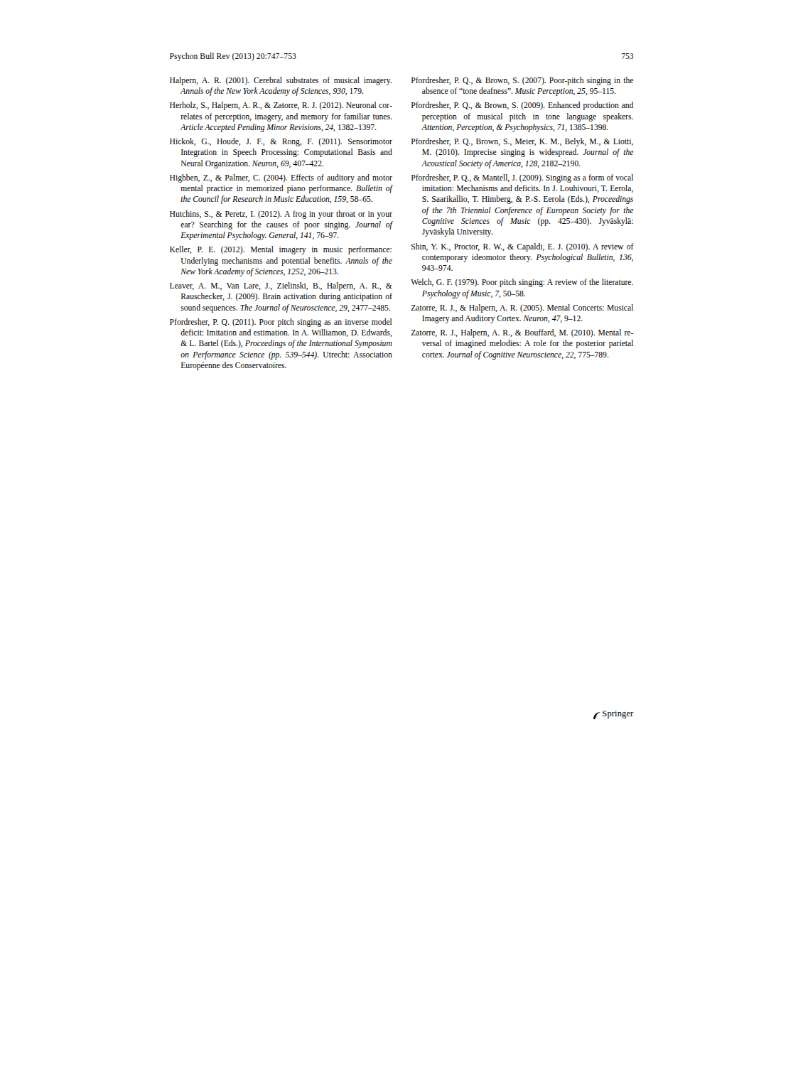Psychon Bull Rev (2013) 20:747–753 753
Halpern, A. R. (2001). Cerebral substrates of musical imagery. Annals of the New York Academy of Sciences, 930, 179.
Herholz, S., Halpern, A. R., & Zatorre, R. J. (2012). Neuronal correlates of perception, imagery, and memory for familiar tunes. Article Accepted Pending Minor Revisions, 24, 1382–1397.
Hickok, G., Houde, J. F., & Rong, F. (2011). Sensorimotor Integration in Speech Processing: Computational Basis and Neural Organization. Neuron, 69, 407–422.
Highben, Z., & Palmer, C. (2004). Effects of auditory and motor mental practice in memorized piano performance. Bulletin of the Council for Research in Music Education, 159, 58–65.
Hutchins, S., & Peretz, I. (2012). A frog in your throat or in your ear? Searching for the causes of poor singing. Journal of Experimental Psychology. General, 141, 76–97.
Keller, P. E. (2012). Mental imagery in music performance: Underlying mechanisms and potential benefits. Annals of the New York Academy of Sciences, 1252, 206–213.
Leaver, A. M., Van Lare, J., Zielinski, B., Halpern, A. R., & Rauschecker, J. (2009). Brain activation during anticipation of sound sequences. The Journal of Neuroscience, 29, 2477–2485.
Pfordresher, P. Q. (2011). Poor pitch singing as an inverse model deficit: Imitation and estimation. In A. Williamon, D. Edwards, & L. Bartel (Eds.), Proceedings of the International Symposium on Performance Science (pp. 539–544). Utrecht: Association Européenne des Conservatoires.
Pfordresher, P. Q., & Brown, S. (2007). Poor-pitch singing in the absence of “tone deafness”. Music Perception, 25, 95–115.
Pfordresher, P. Q., & Brown, S. (2009). Enhanced production and perception of musical pitch in tone language speakers. Attention, Perception, & Psychophysics, 71, 1385–1398.
Pfordresher, P. Q., Brown, S., Meier, K. M., Belyk, M., & Liotti, M. (2010). Imprecise singing is widespread. Journal of the Acoustical Society of America, 128, 2182–2190.
Pfordresher, P. Q., & Mantell, J. (2009). Singing as a form of vocal imitation: Mechanisms and deficits. In J. Louhivouri, T. Eerola, S. Saarikallio, T. Himberg, & P.-S. Eerola (Eds.), Proceedings of the 7th Triennial Conference of European Society for the Cognitive Sciences of Music (pp. 425–430). Jyväskylä: Jyväskylä University.
Shin, Y. K., Proctor, R. W., & Capaldi, E. J. (2010). A review of contemporary ideomotor theory. Psychological Bulletin, 136, 943–974.
Welch, G. F. (1979). Poor pitch singing: A review of the literature. Psychology of Music, 7, 50–58.
Zatorre, R. J., & Halpern, A. R. (2005). Mental Concerts: Musical Imagery and Auditory Cortex. Neuron, 47, 9–12.
Zatorre, R. J., Halpern, A. R., & Bouffard, M. (2010). Mental reversal of imagined melodies: A role for the posterior parietal cortex. Journal of Cognitive Neuroscience, 22, 775–789.
Springer